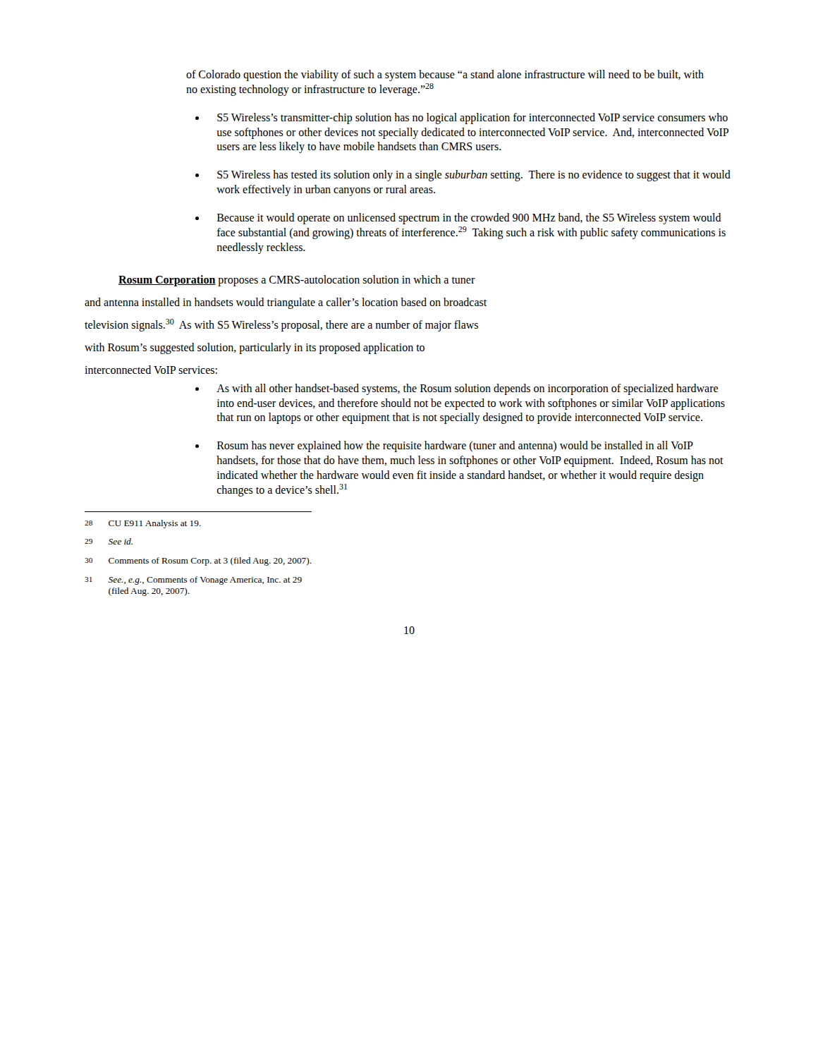of Colorado question the viability of such a system because “a stand alone infrastructure will need to be built, with no existing technology or infrastructure to leverage.”28
S5 Wireless’s transmitter-chip solution has no logical application for interconnected VoIP service consumers who use softphones or other devices not specially dedicated to interconnected VoIP service. And, interconnected VoIP users are less likely to have mobile handsets than CMRS users.
S5 Wireless has tested its solution only in a single suburban setting. There is no evidence to suggest that it would work effectively in urban canyons or rural areas.
Because it would operate on unlicensed spectrum in the crowded 900 MHz band, the S5 Wireless system would face substantial (and growing) threats of interference.29 Taking such a risk with public safety communications is needlessly reckless.
Rosum Corporation proposes a CMRS-autolocation solution in which a tuner
and antenna installed in handsets would triangulate a caller’s location based on broadcast
television signals.30 As with S5 Wireless’s proposal, there are a number of major flaws
with Rosum’s suggested solution, particularly in its proposed application to
interconnected VoIP services:
As with all other handset-based systems, the Rosum solution depends on incorporation of specialized hardware into end-user devices, and therefore should not be expected to work with softphones or similar VoIP applications that run on laptops or other equipment that is not specially designed to provide interconnected VoIP service.
Rosum has never explained how the requisite hardware (tuner and antenna) would be installed in all VoIP handsets, for those that do have them, much less in softphones or other VoIP equipment. Indeed, Rosum has not indicated whether the hardware would even fit inside a standard handset, or whether it would require design changes to a device’s shell.31
28 CU E911 Analysis at 19.
29 See id.
30 Comments of Rosum Corp. at 3 (filed Aug. 20, 2007).
31 See., e.g., Comments of Vonage America, Inc. at 29 (filed Aug. 20, 2007).
10